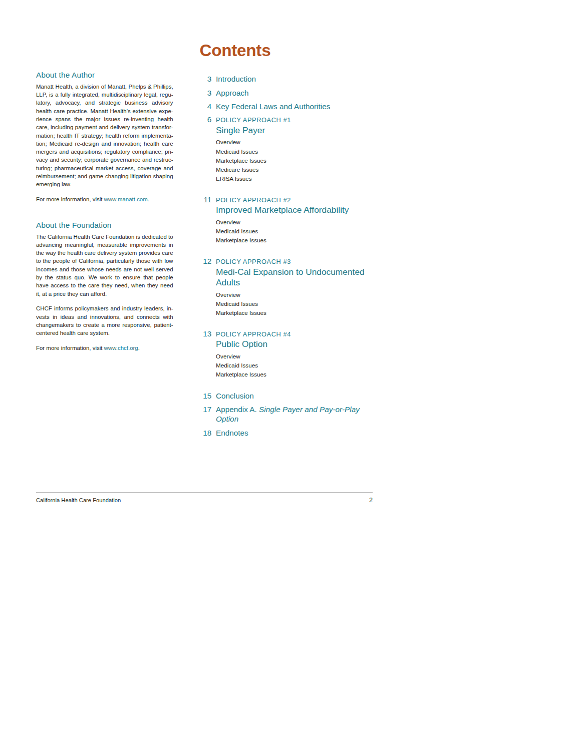About the Author
Manatt Health, a division of Manatt, Phelps & Phillips, LLP, is a fully integrated, multidisciplinary legal, regulatory, advocacy, and strategic business advisory health care practice. Manatt Health’s extensive experience spans the major issues re-inventing health care, including payment and delivery system transformation; health IT strategy; health reform implementation; Medicaid re-design and innovation; health care mergers and acquisitions; regulatory compliance; privacy and security; corporate governance and restructuring; pharmaceutical market access, coverage and reimbursement; and game-changing litigation shaping emerging law.
For more information, visit www.manatt.com.
About the Foundation
The California Health Care Foundation is dedicated to advancing meaningful, measurable improvements in the way the health care delivery system provides care to the people of California, particularly those with low incomes and those whose needs are not well served by the status quo. We work to ensure that people have access to the care they need, when they need it, at a price they can afford.
CHCF informs policymakers and industry leaders, invests in ideas and innovations, and connects with changemakers to create a more responsive, patient-centered health care system.
For more information, visit www.chcf.org.
Contents
3
Introduction
3
Approach
4
Key Federal Laws and Authorities
6
POLICY APPROACH #1 Single Payer
Overview
Medicaid Issues
Marketplace Issues
Medicare Issues
ERISA Issues
11
POLICY APPROACH #2 Improved Marketplace Affordability
Overview
Medicaid Issues
Marketplace Issues
12
POLICY APPROACH #3 Medi-Cal Expansion to Undocumented Adults
Overview
Medicaid Issues
Marketplace Issues
13
POLICY APPROACH #4 Public Option
Overview
Medicaid Issues
Marketplace Issues
15
Conclusion
17
Appendix A. Single Payer and Pay-or-Play Option
18
Endnotes
California Health Care Foundation
2